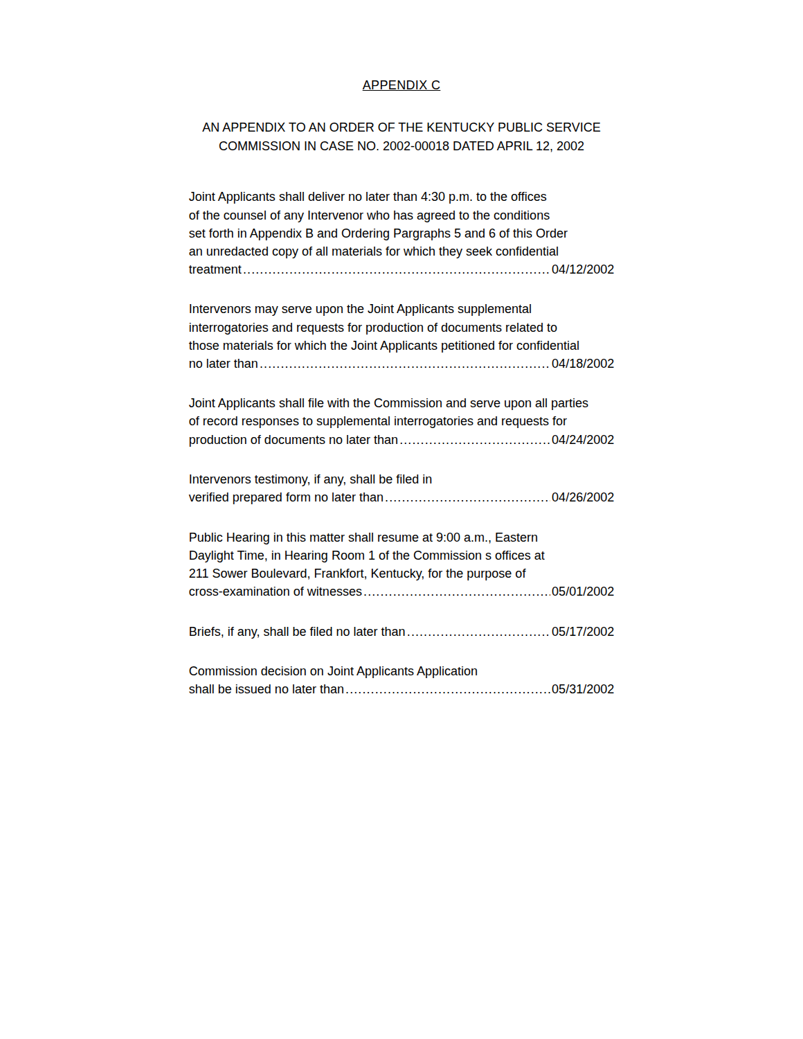APPENDIX C
AN APPENDIX TO AN ORDER OF THE KENTUCKY PUBLIC SERVICE
COMMISSION IN CASE NO. 2002-00018 DATED APRIL 12, 2002
Joint Applicants shall deliver no later than 4:30 p.m. to the offices
of the counsel of any Intervenor who has agreed to the conditions
set forth in Appendix B and Ordering Pargraphs 5 and 6 of this Order
an unredacted copy of all materials for which they seek confidential
treatment .................................................................................................................. 04/12/2002
Intervenors may serve upon the Joint Applicants supplemental
interrogatories and requests for production of documents related to
those materials for which the Joint Applicants petitioned for confidential
no later than .................................................................................................. 04/18/2002
Joint Applicants shall file with the Commission and serve upon all parties
of record responses to supplemental interrogatories and requests for
production of documents no later than ........................................................... 04/24/2002
Intervenors testimony, if any, shall be filed in
verified prepared form no later than .............................................................. 04/26/2002
Public Hearing in this matter shall resume at 9:00 a.m., Eastern
Daylight Time, in Hearing Room 1 of the Commission s offices at
211 Sower Boulevard, Frankfort, Kentucky, for the purpose of
cross-examination of witnesses ..................................................................... 05/01/2002
Briefs, if any, shall be filed no later than ......................................................... 05/17/2002
Commission decision on Joint Applicants Application
shall be issued no later than ........................................................................... 05/31/2002